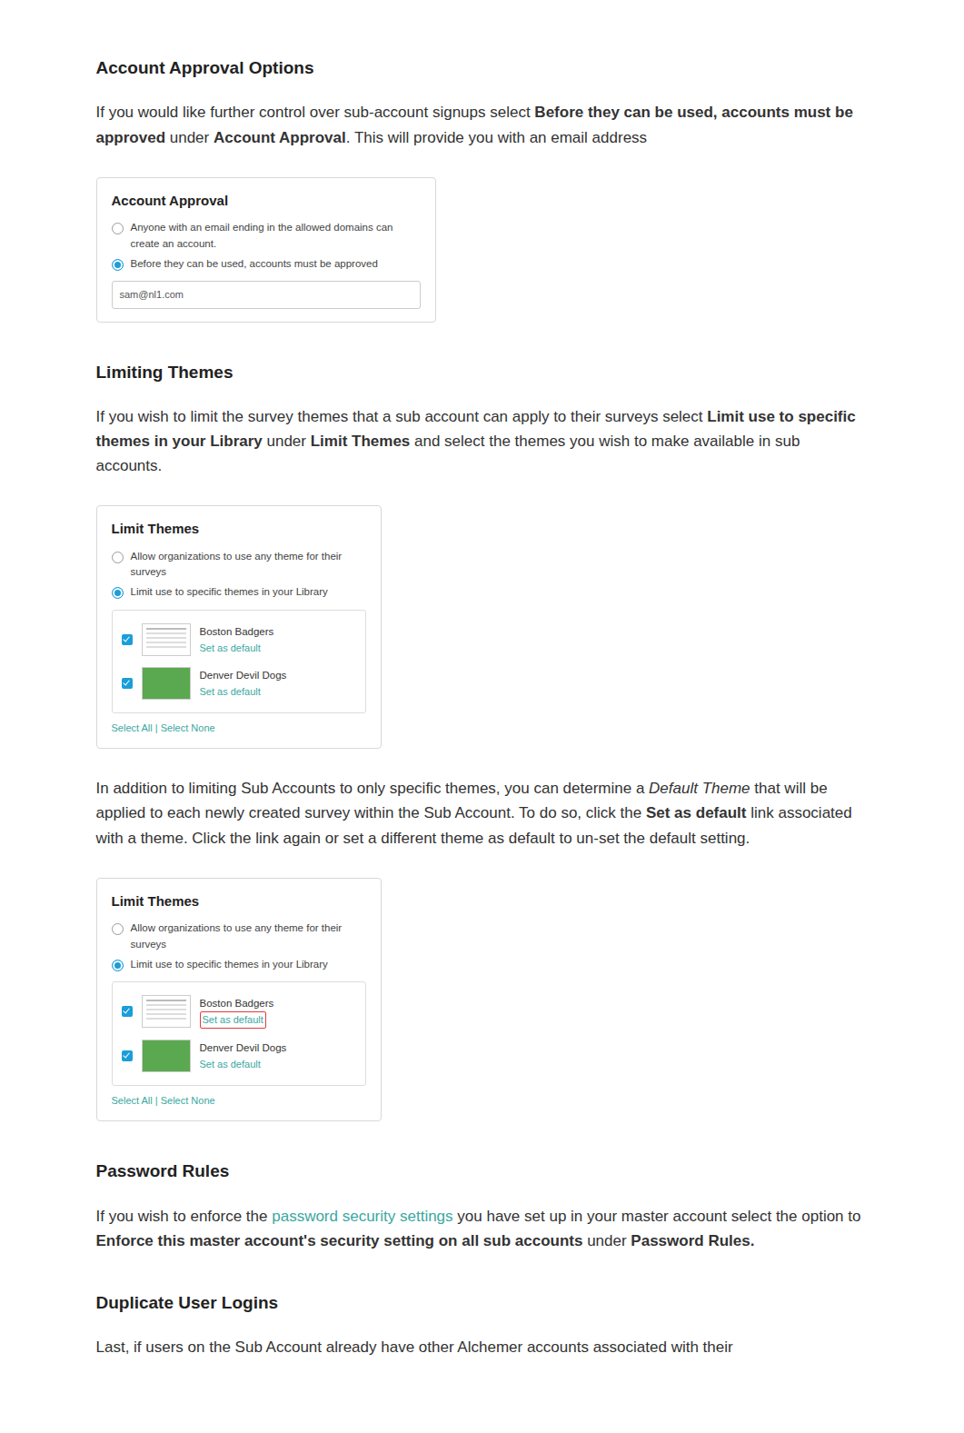Account Approval Options
If you would like further control over sub-account signups select Before they can be used, accounts must be approved under Account Approval. This will provide you with an email address
Account Approval
Anyone with an email ending in the allowed domains can create an account.
Before they can be used, accounts must be approved
sam@nl1.com
Limiting Themes
If you wish to limit the survey themes that a sub account can apply to their surveys select Limit use to specific themes in your Library under Limit Themes and select the themes you wish to make available in sub accounts.
Limit Themes
Allow organizations to use any theme for their surveys
Limit use to specific themes in your Library
Boston Badgers Set as default
Denver Devil Dogs Set as default
Select All | Select None
In addition to limiting Sub Accounts to only specific themes, you can determine a Default Theme that will be applied to each newly created survey within the Sub Account. To do so, click the Set as default link associated with a theme. Click the link again or set a different theme as default to un-set the default setting.
Limit Themes
Allow organizations to use any theme for their surveys
Limit use to specific themes in your Library
Boston Badgers Set as default
Denver Devil Dogs Set as default
Select All | Select None
Password Rules
If you wish to enforce the password security settings you have set up in your master account select the option to Enforce this master account's security setting on all sub accounts under Password Rules.
Duplicate User Logins
Last, if users on the Sub Account already have other Alchemer accounts associated with their